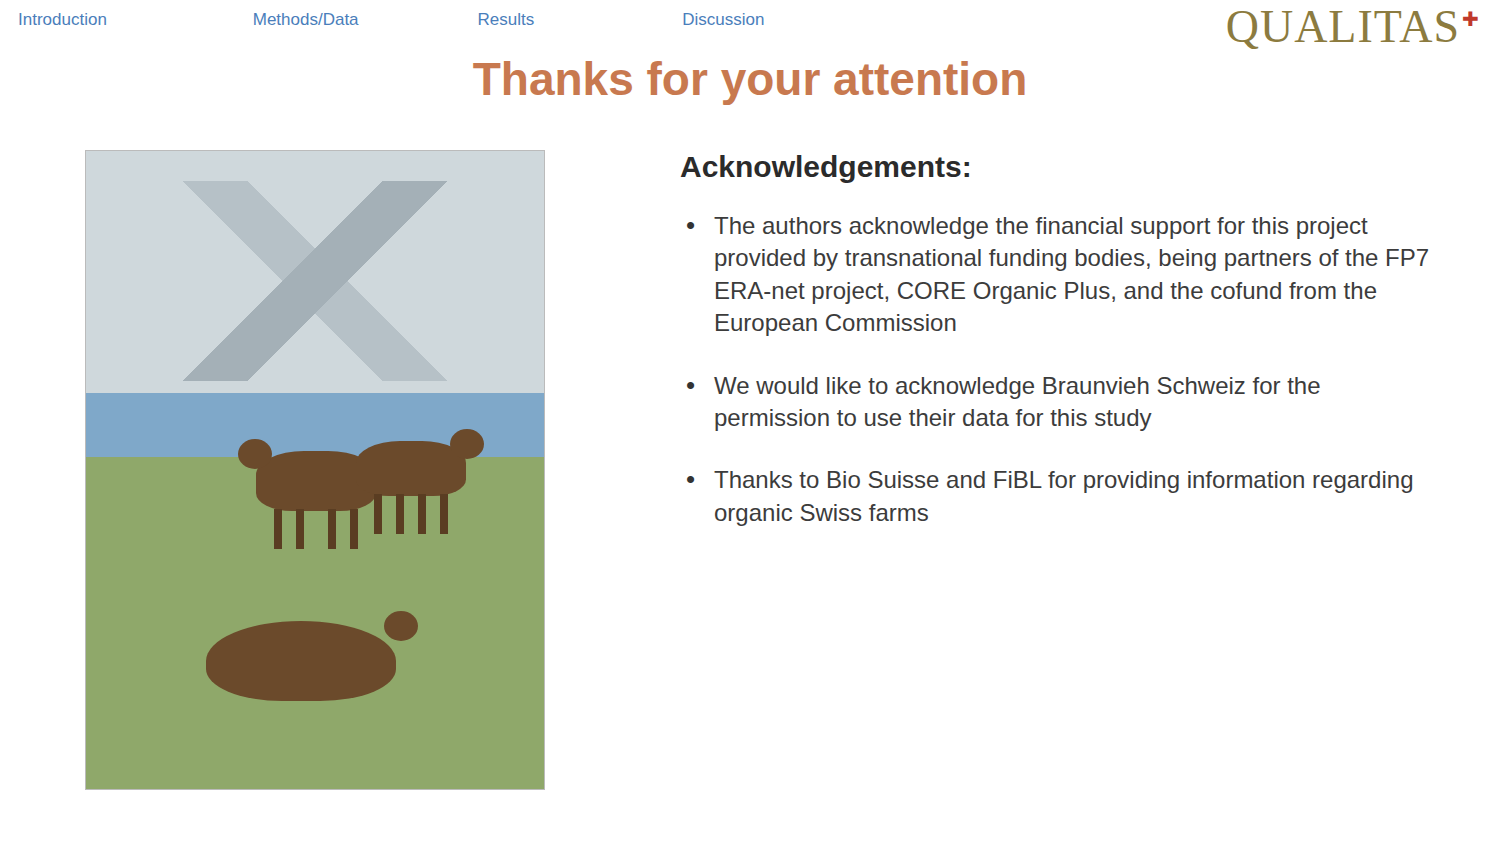Introduction Methods/Data Results Discussion
QUALITAS✚
Thanks for your attention
Acknowledgements:
The authors acknowledge the financial support for this project provided by transnational funding bodies, being partners of the FP7 ERA-net project, CORE Organic Plus, and the cofund from the European Commission
We would like to acknowledge Braunvieh Schweiz for the permission to use their data for this study
Thanks to Bio Suisse and FiBL for providing information regarding organic Swiss farms